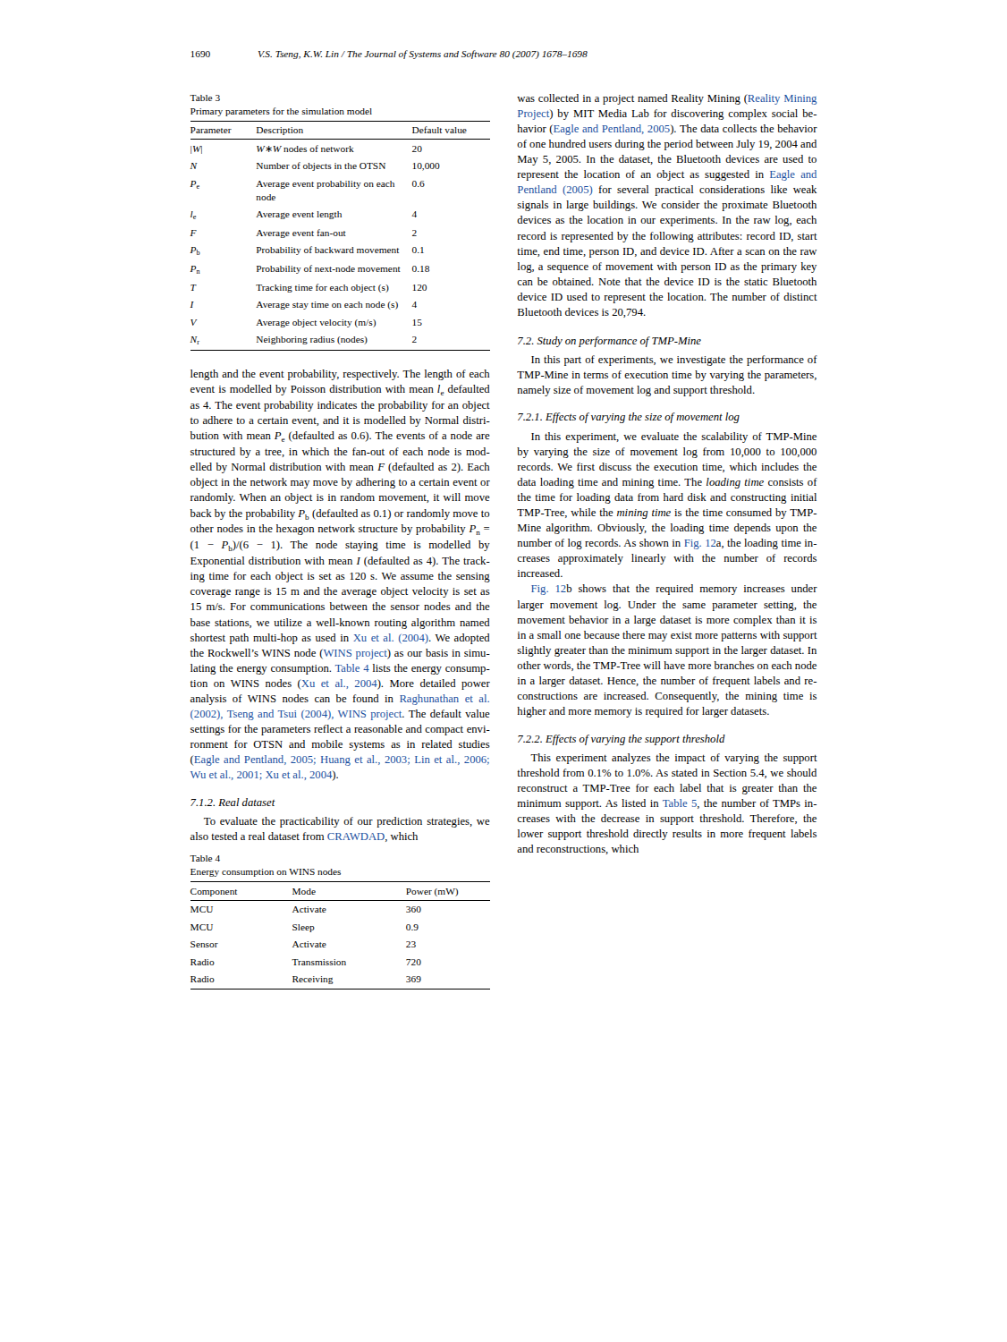1690 V.S. Tseng, K.W. Lin / The Journal of Systems and Software 80 (2007) 1678–1698
Table 3 Primary parameters for the simulation model
| Parameter | Description | Default value |
| --- | --- | --- |
| / W / | W ∗ W nodes of network | 20 |
| N | Number of objects in the OTSN | 10,000 |
| P e | Average event probability on each node | 0.6 |
| l e | Average event length | 4 |
| F | Average event fan-out | 2 |
| P b | Probability of backward movement | 0.1 |
| P n | Probability of next-node movement | 0.18 |
| T | Tracking time for each object (s) | 120 |
| I | Average stay time on each node (s) | 4 |
| V | Average object velocity (m/s) | 15 |
| N r | Neighboring radius (nodes) | 2 |
length and the event probability, respectively. The length of each event is modelled by Poisson distribution with mean le defaulted as 4. The event probability indicates the probability for an object to adhere to a certain event, and it is modelled by Normal distribution with mean Pe (defaulted as 0.6). The events of a node are structured by a tree, in which the fan-out of each node is modelled by Normal distribution with mean F (defaulted as 2). Each object in the network may move by adhering to a certain event or randomly. When an object is in random movement, it will move back by the probability Pb (defaulted as 0.1) or randomly move to other nodes in the hexagon network structure by probability Pn = (1 − Pb)/(6 − 1). The node staying time is modelled by Exponential distribution with mean I (defaulted as 4). The tracking time for each object is set as 120 s. We assume the sensing coverage range is 15 m and the average object velocity is set as 15 m/s. For communications between the sensor nodes and the base stations, we utilize a well-known routing algorithm named shortest path multi-hop as used in Xu et al. (2004). We adopted the Rockwell’s WINS node (WINS project) as our basis in simulating the energy consumption. Table 4 lists the energy consumption on WINS nodes (Xu et al., 2004). More detailed power analysis of WINS nodes can be found in Raghunathan et al. (2002), Tseng and Tsui (2004), WINS project. The default value settings for the parameters reflect a reasonable and compact environment for OTSN and mobile systems as in related studies (Eagle and Pentland, 2005; Huang et al., 2003; Lin et al., 2006; Wu et al., 2001; Xu et al., 2004).
7.1.2. Real dataset
To evaluate the practicability of our prediction strategies, we also tested a real dataset from CRAWDAD, which
Table 4 Energy consumption on WINS nodes
| Component | Mode | Power (mW) |
| --- | --- | --- |
| MCU | Activate | 360 |
| MCU | Sleep | 0.9 |
| Sensor | Activate | 23 |
| Radio | Transmission | 720 |
| Radio | Receiving | 369 |
was collected in a project named Reality Mining (Reality Mining Project) by MIT Media Lab for discovering complex social behavior (Eagle and Pentland, 2005). The data collects the behavior of one hundred users during the period between July 19, 2004 and May 5, 2005. In the dataset, the Bluetooth devices are used to represent the location of an object as suggested in Eagle and Pentland (2005) for several practical considerations like weak signals in large buildings. We consider the proximate Bluetooth devices as the location in our experiments. In the raw log, each record is represented by the following attributes: record ID, start time, end time, person ID, and device ID. After a scan on the raw log, a sequence of movement with person ID as the primary key can be obtained. Note that the device ID is the static Bluetooth device ID used to represent the location. The number of distinct Bluetooth devices is 20,794.
7.2. Study on performance of TMP-Mine
In this part of experiments, we investigate the performance of TMP-Mine in terms of execution time by varying the parameters, namely size of movement log and support threshold.
7.2.1. Effects of varying the size of movement log
In this experiment, we evaluate the scalability of TMP-Mine by varying the size of movement log from 10,000 to 100,000 records. We first discuss the execution time, which includes the data loading time and mining time. The loading time consists of the time for loading data from hard disk and constructing initial TMP-Tree, while the mining time is the time consumed by TMP-Mine algorithm. Obviously, the loading time depends upon the number of log records. As shown in Fig. 12a, the loading time increases approximately linearly with the number of records increased.
Fig. 12b shows that the required memory increases under larger movement log. Under the same parameter setting, the movement behavior in a large dataset is more complex than it is in a small one because there may exist more patterns with support slightly greater than the minimum support in the larger dataset. In other words, the TMP-Tree will have more branches on each node in a larger dataset. Hence, the number of frequent labels and reconstructions are increased. Consequently, the mining time is higher and more memory is required for larger datasets.
7.2.2. Effects of varying the support threshold
This experiment analyzes the impact of varying the support threshold from 0.1% to 1.0%. As stated in Section 5.4, we should reconstruct a TMP-Tree for each label that is greater than the minimum support. As listed in Table 5, the number of TMPs increases with the decrease in support threshold. Therefore, the lower support threshold directly results in more frequent labels and reconstructions, which